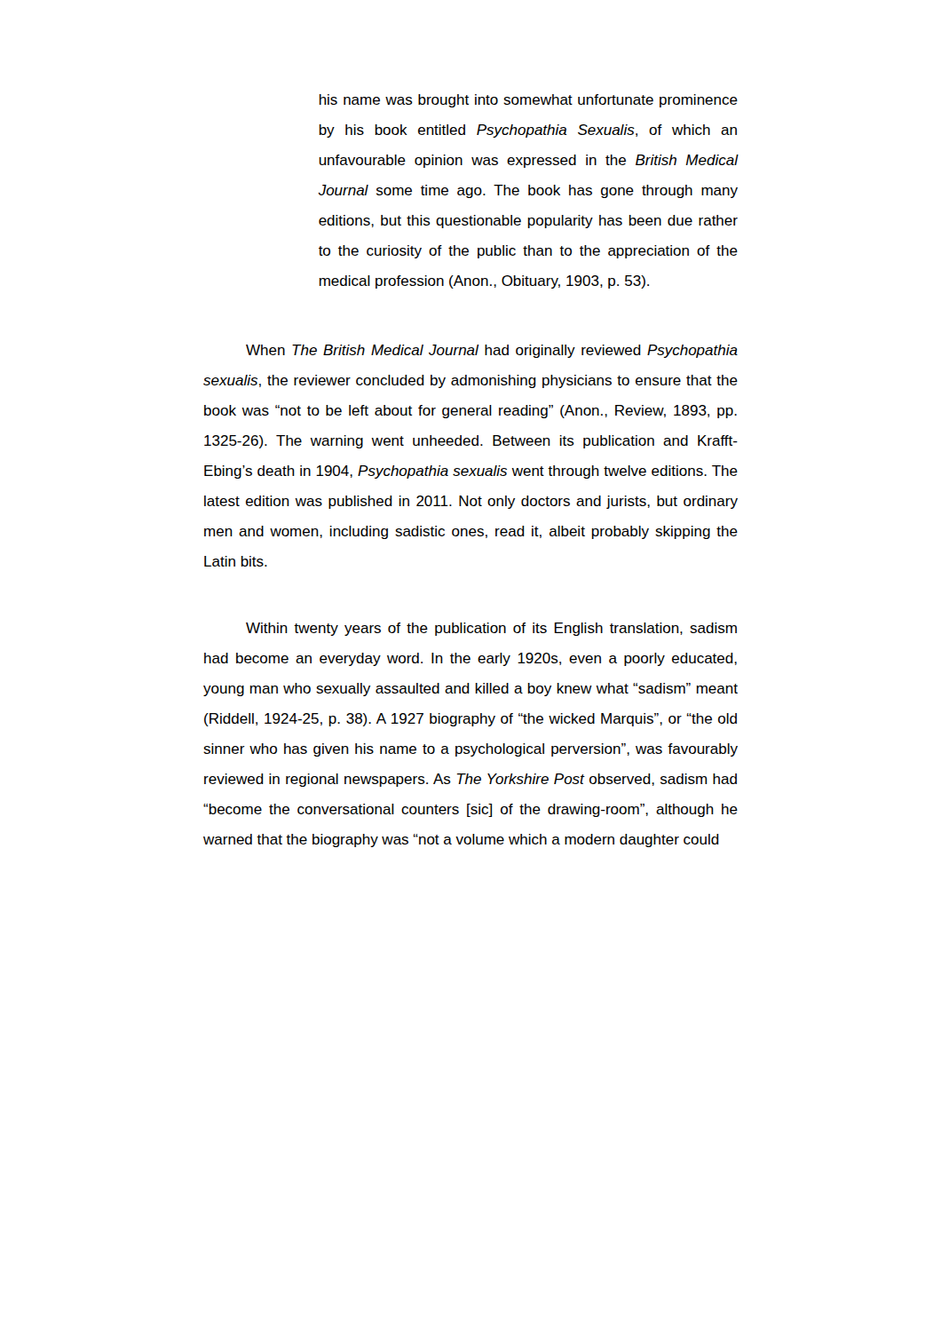his name was brought into somewhat unfortunate prominence by his book entitled Psychopathia Sexualis, of which an unfavourable opinion was expressed in the British Medical Journal some time ago. The book has gone through many editions, but this questionable popularity has been due rather to the curiosity of the public than to the appreciation of the medical profession (Anon., Obituary, 1903, p. 53).
When The British Medical Journal had originally reviewed Psychopathia sexualis, the reviewer concluded by admonishing physicians to ensure that the book was “not to be left about for general reading” (Anon., Review, 1893, pp. 1325-26). The warning went unheeded. Between its publication and Krafft-Ebing’s death in 1904, Psychopathia sexualis went through twelve editions. The latest edition was published in 2011. Not only doctors and jurists, but ordinary men and women, including sadistic ones, read it, albeit probably skipping the Latin bits.
Within twenty years of the publication of its English translation, sadism had become an everyday word. In the early 1920s, even a poorly educated, young man who sexually assaulted and killed a boy knew what “sadism” meant (Riddell, 1924-25, p. 38). A 1927 biography of “the wicked Marquis”, or “the old sinner who has given his name to a psychological perversion”, was favourably reviewed in regional newspapers. As The Yorkshire Post observed, sadism had “become the conversational counters [sic] of the drawing-room”, although he warned that the biography was “not a volume which a modern daughter could